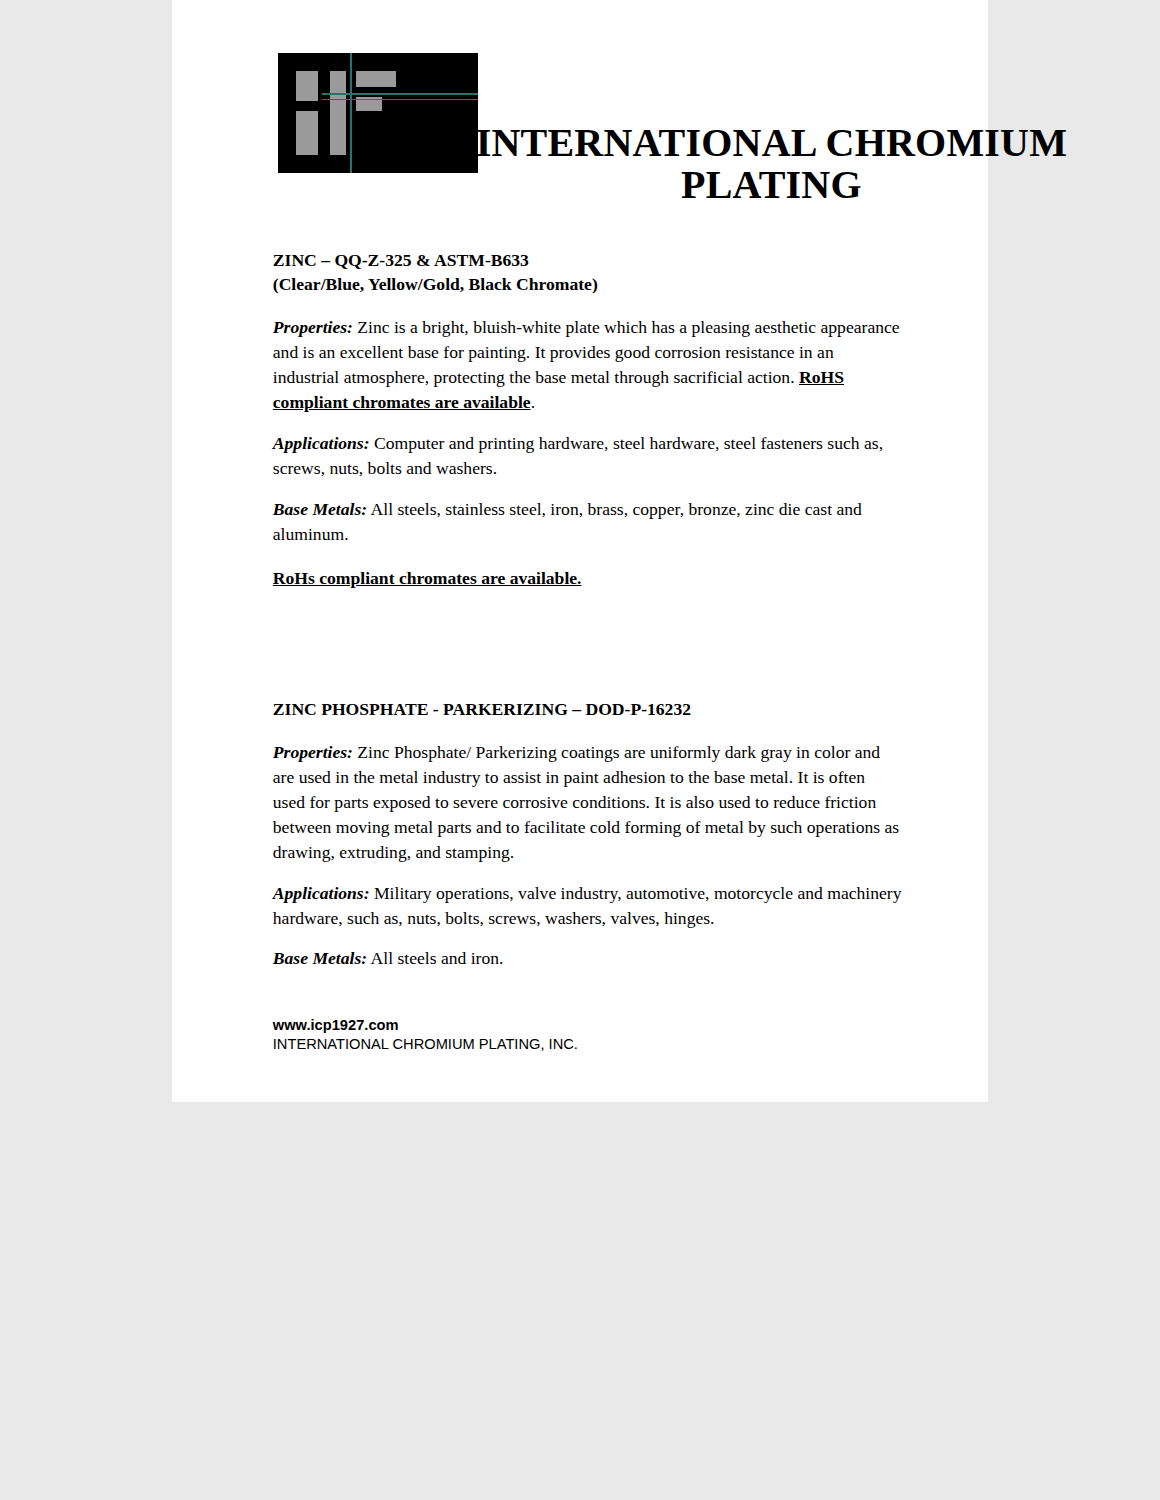INTERNATIONAL CHROMIUMPLATING
ZINC – QQ-Z-325 & ASTM-B633 (Clear/Blue, Yellow/Gold, Black Chromate)
Properties: Zinc is a bright, bluish-white plate which has a pleasing aesthetic appearance and is an excellent base for painting. It provides good corrosion resistance in an industrial atmosphere, protecting the base metal through sacrificial action. RoHS compliant chromates are available.
Applications: Computer and printing hardware, steel hardware, steel fasteners such as, screws, nuts, bolts and washers.
Base Metals: All steels, stainless steel, iron, brass, copper, bronze, zinc die cast and aluminum.
RoHs compliant chromates are available.
ZINC PHOSPHATE - PARKERIZING – DOD-P-16232
Properties: Zinc Phosphate/ Parkerizing coatings are uniformly dark gray in color and are used in the metal industry to assist in paint adhesion to the base metal. It is often used for parts exposed to severe corrosive conditions. It is also used to reduce friction between moving metal parts and to facilitate cold forming of metal by such operations as drawing, extruding, and stamping.
Applications: Military operations, valve industry, automotive, motorcycle and machinery hardware, such as, nuts, bolts, screws, washers, valves, hinges.
Base Metals: All steels and iron.
www.icp1927.com
INTERNATIONAL CHROMIUM PLATING, INC.